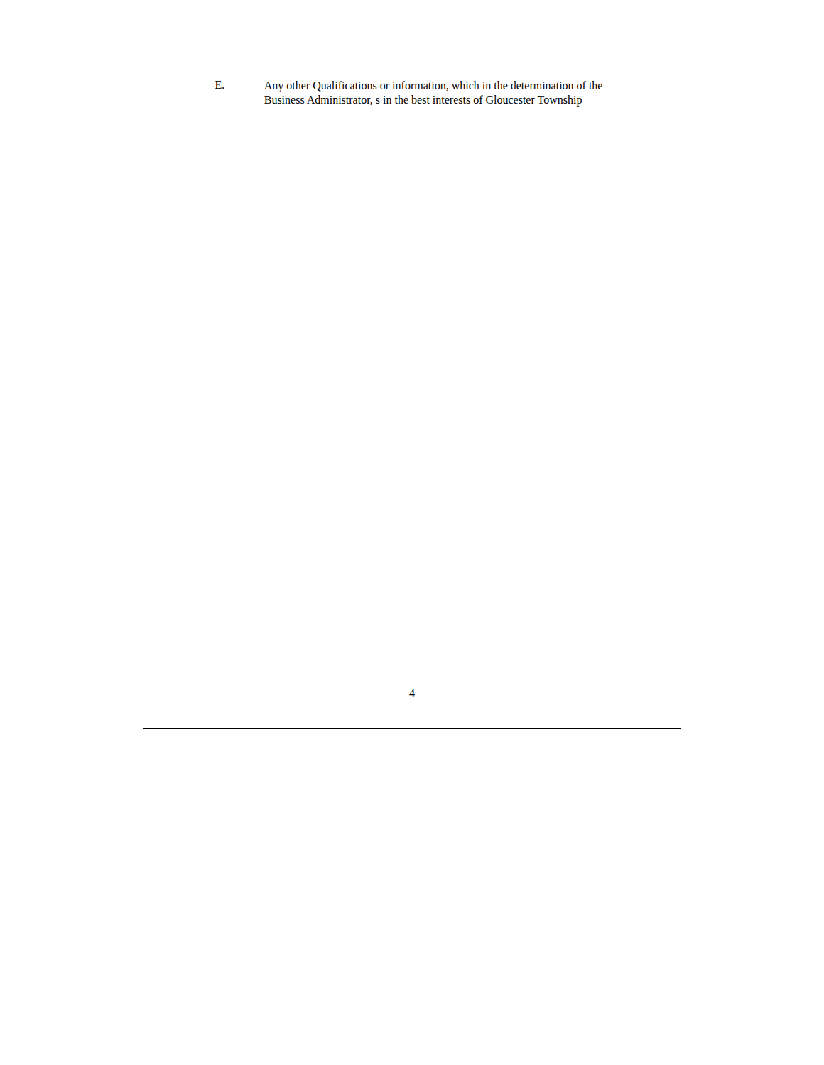E.
Any other Qualifications or information, which in the determination of the Business Administrator, s in the best interests of Gloucester Township
4